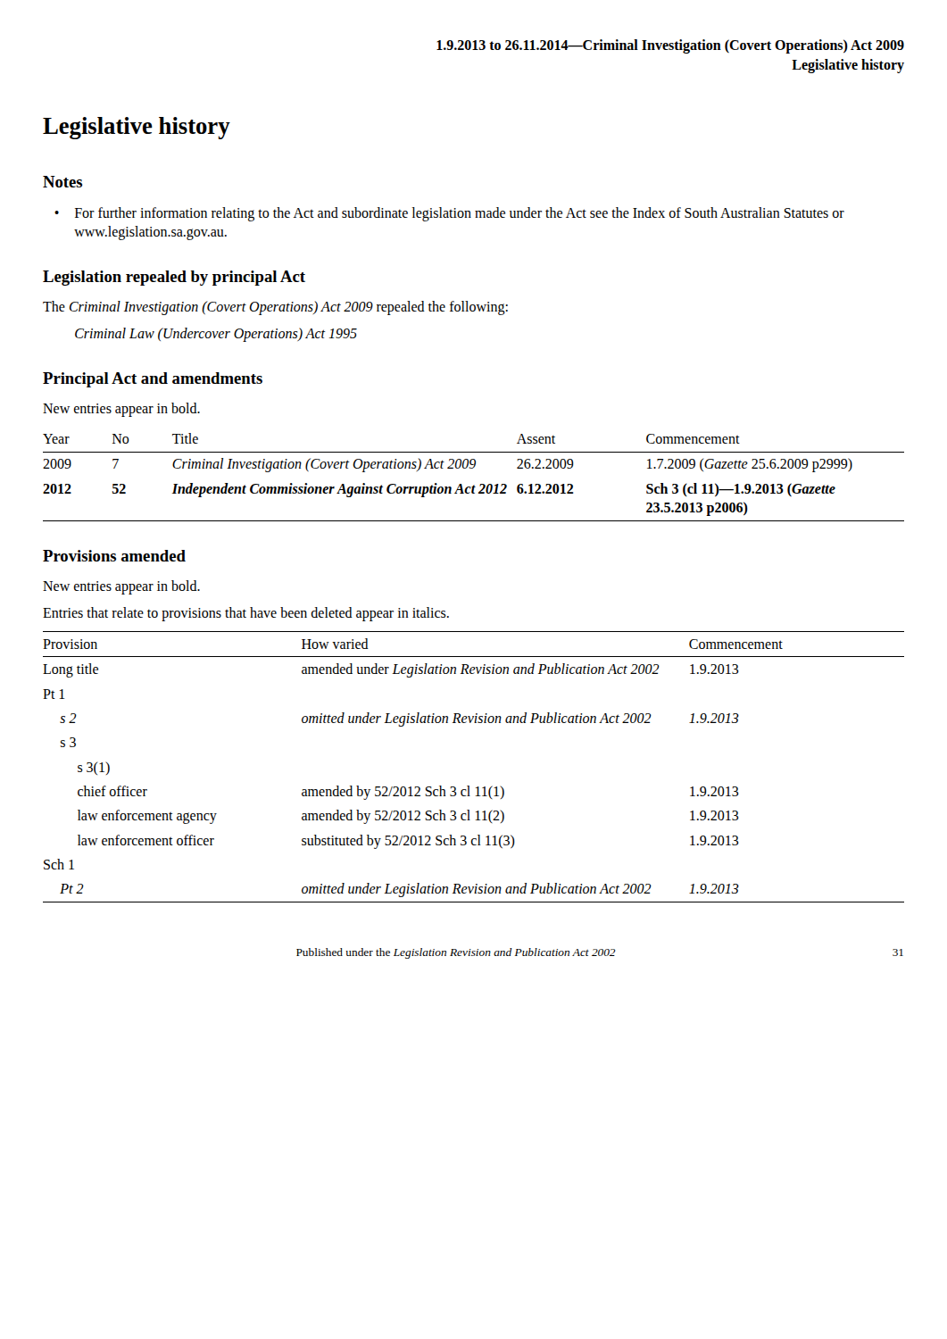1.9.2013 to 26.11.2014—Criminal Investigation (Covert Operations) Act 2009 Legislative history
Legislative history
Notes
For further information relating to the Act and subordinate legislation made under the Act see the Index of South Australian Statutes or www.legislation.sa.gov.au.
Legislation repealed by principal Act
The Criminal Investigation (Covert Operations) Act 2009 repealed the following:
Criminal Law (Undercover Operations) Act 1995
Principal Act and amendments
New entries appear in bold.
| Year | No | Title | Assent | Commencement |
| --- | --- | --- | --- | --- |
| 2009 | 7 | Criminal Investigation (Covert Operations) Act 2009 | 26.2.2009 | 1.7.2009 ( Gazette 25.6.2009 p2999) |
| 2012 | 52 | Independent Commissioner Against Corruption Act 2012 | 6.12.2012 | Sch 3 (cl 11)—1.9.2013 ( Gazette 23.5.2013 p2006) |
Provisions amended
New entries appear in bold.
Entries that relate to provisions that have been deleted appear in italics.
| Provision | How varied | Commencement |
| --- | --- | --- |
| Long title | amended under Legislation Revision and Publication Act 2002 | 1.9.2013 |
| Pt 1 | | |
| s 2 | omitted under Legislation Revision and Publication Act 2002 | 1.9.2013 |
| s 3 | | |
| s 3(1) | | |
| chief officer | amended by 52/2012 Sch 3 cl 11(1) | 1.9.2013 |
| law enforcement agency | amended by 52/2012 Sch 3 cl 11(2) | 1.9.2013 |
| law enforcement officer | substituted by 52/2012 Sch 3 cl 11(3) | 1.9.2013 |
| Sch 1 | | |
| Pt 2 | omitted under Legislation Revision and Publication Act 2002 | 1.9.2013 |
Published under the Legislation Revision and Publication Act 2002
31